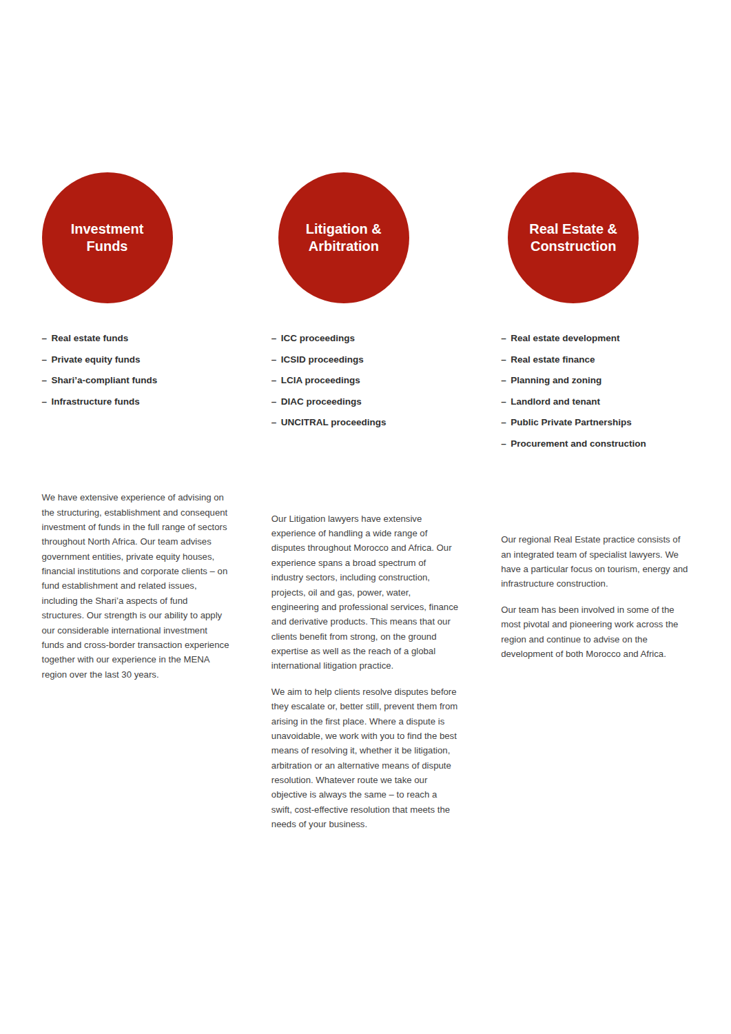Investment
Funds
Real estate funds
Private equity funds
Shari’a-compliant funds
Infrastructure funds
We have extensive experience of advising on the structuring, establishment and consequent investment of funds in the full range of sectors throughout North Africa. Our team advises government entities, private equity houses, financial institutions and corporate clients – on fund establishment and related issues, including the Shari’a aspects of fund structures. Our strength is our ability to apply our considerable international investment funds and cross-border transaction experience together with our experience in the MENA region over the last 30 years.
Litigation &
Arbitration
ICC proceedings
ICSID proceedings
LCIA proceedings
DIAC proceedings
UNCITRAL proceedings
Our Litigation lawyers have extensive experience of handling a wide range of disputes throughout Morocco and Africa. Our experience spans a broad spectrum of industry sectors, including construction, projects, oil and gas, power, water, engineering and professional services, finance and derivative products. This means that our clients benefit from strong, on the ground expertise as well as the reach of a global international litigation practice.
We aim to help clients resolve disputes before they escalate or, better still, prevent them from arising in the first place. Where a dispute is unavoidable, we work with you to find the best means of resolving it, whether it be litigation, arbitration or an alternative means of dispute resolution. Whatever route we take our objective is always the same – to reach a swift, cost-effective resolution that meets the needs of your business.
Real Estate &
Construction
Real estate development
Real estate finance
Planning and zoning
Landlord and tenant
Public Private Partnerships
Procurement and construction
Our regional Real Estate practice consists of an integrated team of specialist lawyers. We have a particular focus on tourism, energy and infrastructure construction.
Our team has been involved in some of the most pivotal and pioneering work across the region and continue to advise on the development of both Morocco and Africa.